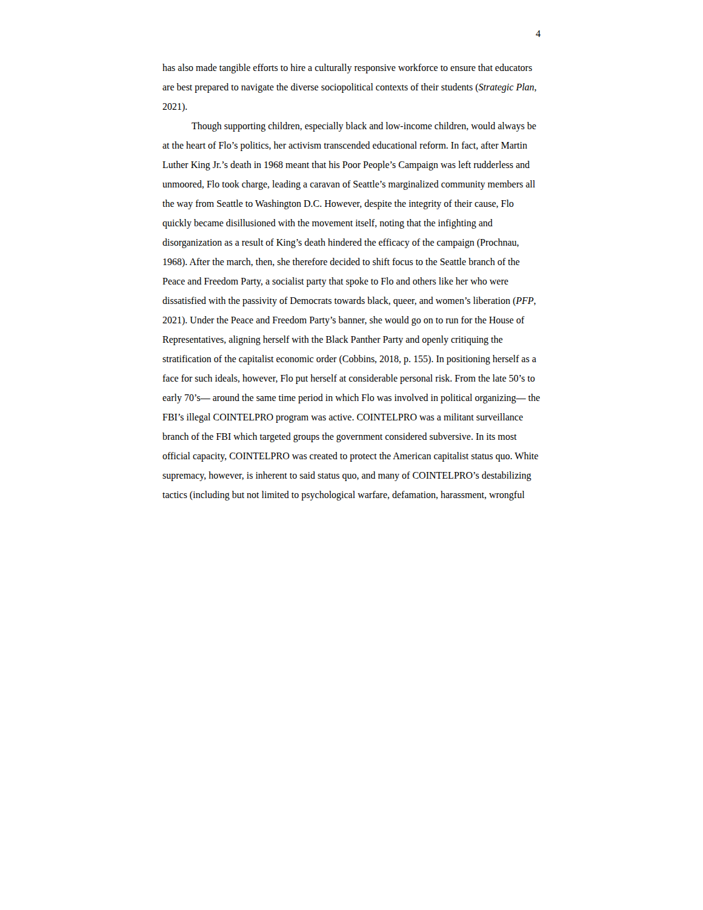4
has also made tangible efforts to hire a culturally responsive workforce to ensure that educators are best prepared to navigate the diverse sociopolitical contexts of their students (Strategic Plan, 2021).
Though supporting children, especially black and low-income children, would always be at the heart of Flo’s politics, her activism transcended educational reform. In fact, after Martin Luther King Jr.’s death in 1968 meant that his Poor People’s Campaign was left rudderless and unmoored, Flo took charge, leading a caravan of Seattle’s marginalized community members all the way from Seattle to Washington D.C. However, despite the integrity of their cause, Flo quickly became disillusioned with the movement itself, noting that the infighting and disorganization as a result of King’s death hindered the efficacy of the campaign (Prochnau, 1968). After the march, then, she therefore decided to shift focus to the Seattle branch of the Peace and Freedom Party, a socialist party that spoke to Flo and others like her who were dissatisfied with the passivity of Democrats towards black, queer, and women’s liberation (PFP, 2021). Under the Peace and Freedom Party’s banner, she would go on to run for the House of Representatives, aligning herself with the Black Panther Party and openly critiquing the stratification of the capitalist economic order (Cobbins, 2018, p. 155). In positioning herself as a face for such ideals, however, Flo put herself at considerable personal risk. From the late 50’s to early 70’s— around the same time period in which Flo was involved in political organizing— the FBI’s illegal COINTELPRO program was active. COINTELPRO was a militant surveillance branch of the FBI which targeted groups the government considered subversive. In its most official capacity, COINTELPRO was created to protect the American capitalist status quo. White supremacy, however, is inherent to said status quo, and many of COINTELPRO’s destabilizing tactics (including but not limited to psychological warfare, defamation, harassment, wrongful